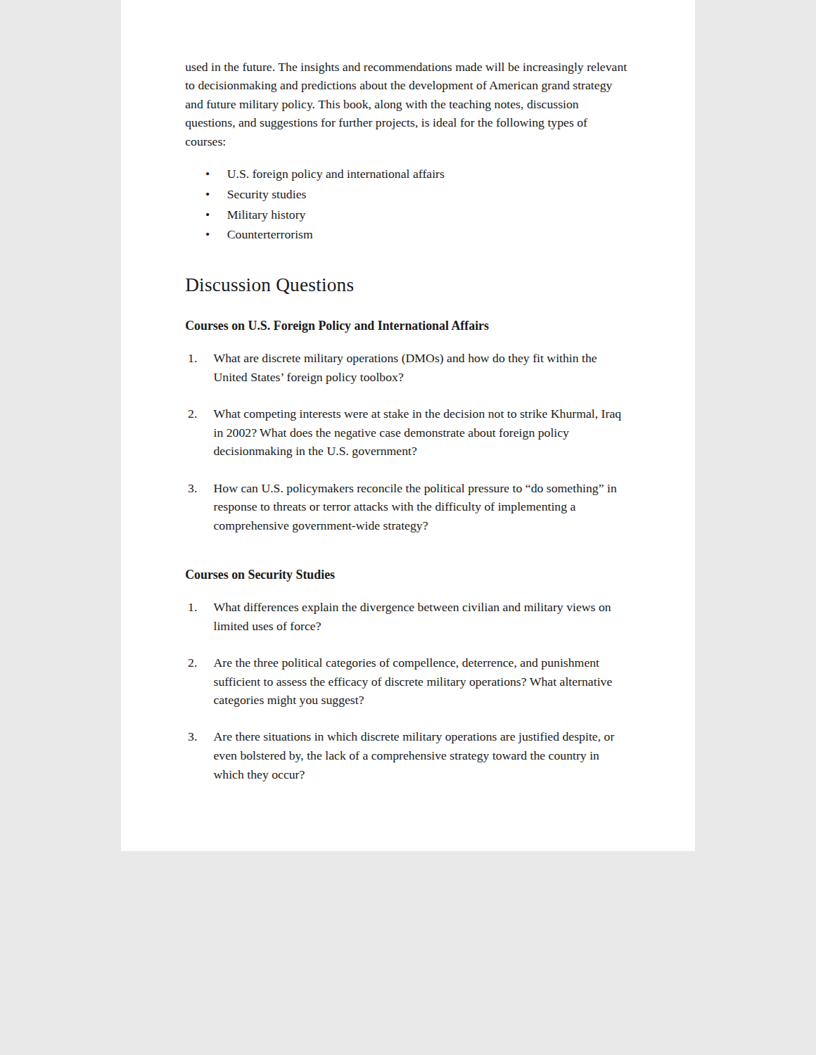used in the future. The insights and recommendations made will be increasingly relevant to decisionmaking and predictions about the development of American grand strategy and future military policy. This book, along with the teaching notes, discussion questions, and suggestions for further projects, is ideal for the following types of courses:
U.S. foreign policy and international affairs
Security studies
Military history
Counterterrorism
Discussion Questions
Courses on U.S. Foreign Policy and International Affairs
What are discrete military operations (DMOs) and how do they fit within the United States’ foreign policy toolbox?
What competing interests were at stake in the decision not to strike Khurmal, Iraq in 2002? What does the negative case demonstrate about foreign policy decisionmaking in the U.S. government?
How can U.S. policymakers reconcile the political pressure to “do something” in response to threats or terror attacks with the difficulty of implementing a comprehensive government-wide strategy?
Courses on Security Studies
What differences explain the divergence between civilian and military views on limited uses of force?
Are the three political categories of compellence, deterrence, and punishment sufficient to assess the efficacy of discrete military operations? What alternative categories might you suggest?
Are there situations in which discrete military operations are justified despite, or even bolstered by, the lack of a comprehensive strategy toward the country in which they occur?